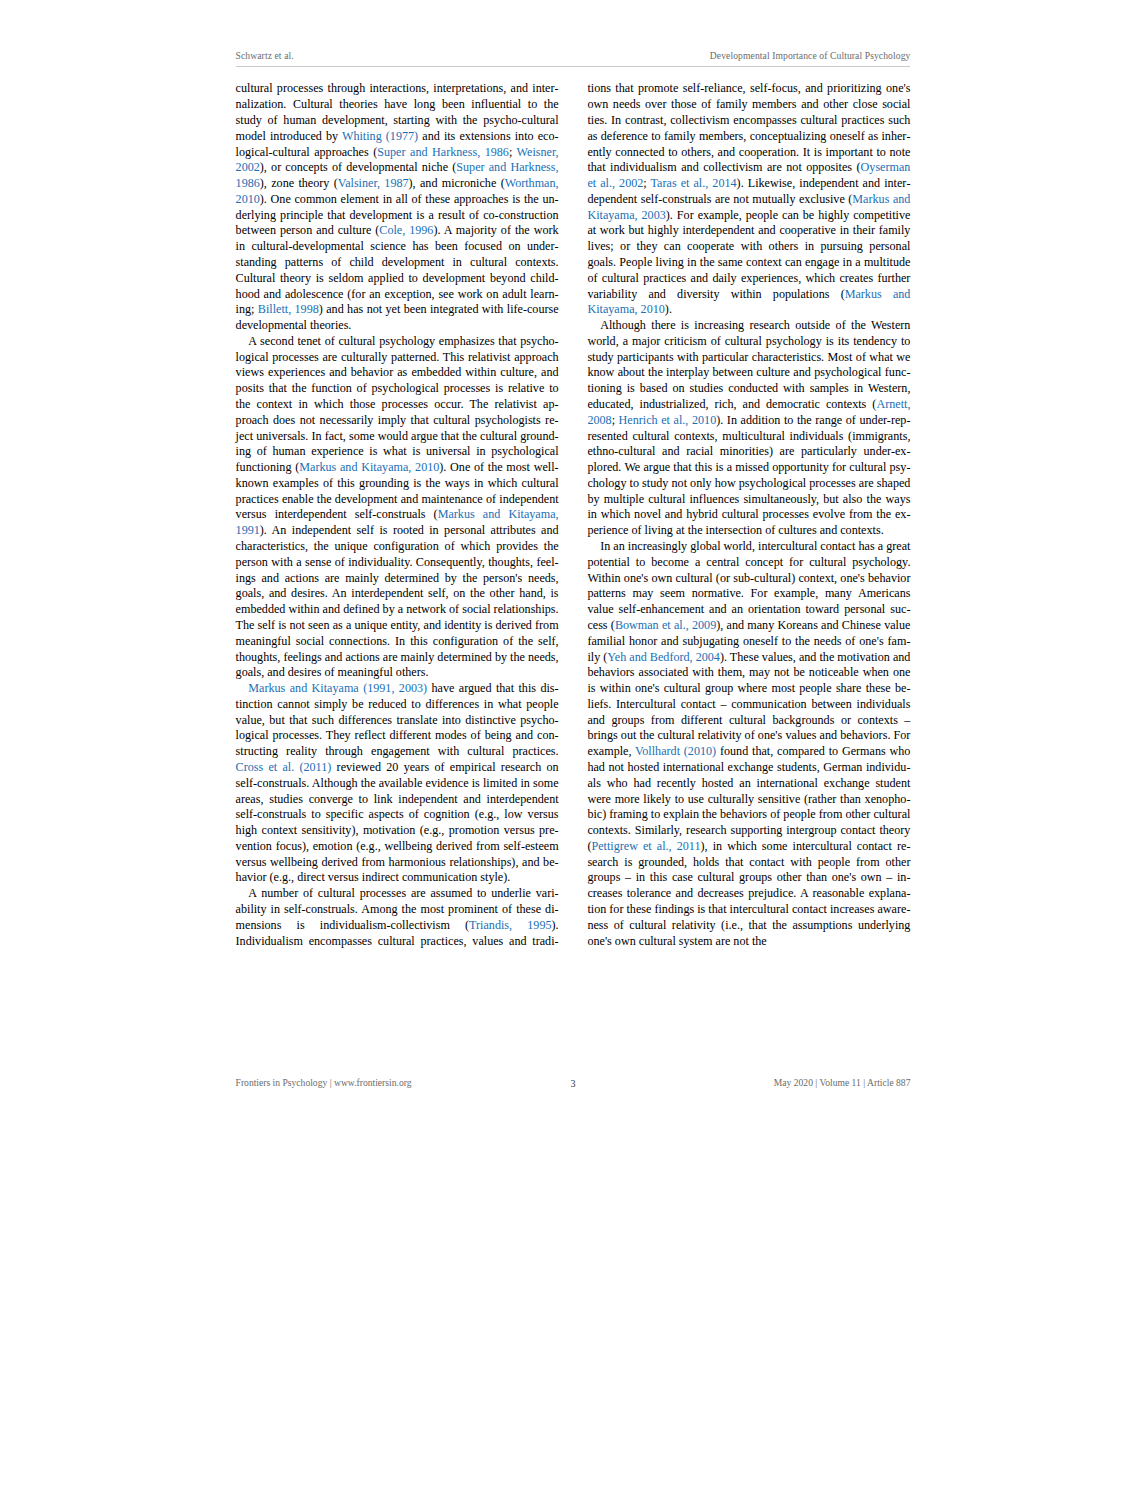Schwartz et al.
Developmental Importance of Cultural Psychology
cultural processes through interactions, interpretations, and internalization. Cultural theories have long been influential to the study of human development, starting with the psycho-cultural model introduced by Whiting (1977) and its extensions into ecological-cultural approaches (Super and Harkness, 1986; Weisner, 2002), or concepts of developmental niche (Super and Harkness, 1986), zone theory (Valsiner, 1987), and microniche (Worthman, 2010). One common element in all of these approaches is the underlying principle that development is a result of co-construction between person and culture (Cole, 1996). A majority of the work in cultural-developmental science has been focused on understanding patterns of child development in cultural contexts. Cultural theory is seldom applied to development beyond childhood and adolescence (for an exception, see work on adult learning; Billett, 1998) and has not yet been integrated with life-course developmental theories.
A second tenet of cultural psychology emphasizes that psychological processes are culturally patterned. This relativist approach views experiences and behavior as embedded within culture, and posits that the function of psychological processes is relative to the context in which those processes occur. The relativist approach does not necessarily imply that cultural psychologists reject universals. In fact, some would argue that the cultural grounding of human experience is what is universal in psychological functioning (Markus and Kitayama, 2010). One of the most well-known examples of this grounding is the ways in which cultural practices enable the development and maintenance of independent versus interdependent self-construals (Markus and Kitayama, 1991). An independent self is rooted in personal attributes and characteristics, the unique configuration of which provides the person with a sense of individuality. Consequently, thoughts, feelings and actions are mainly determined by the person's needs, goals, and desires. An interdependent self, on the other hand, is embedded within and defined by a network of social relationships. The self is not seen as a unique entity, and identity is derived from meaningful social connections. In this configuration of the self, thoughts, feelings and actions are mainly determined by the needs, goals, and desires of meaningful others.
Markus and Kitayama (1991, 2003) have argued that this distinction cannot simply be reduced to differences in what people value, but that such differences translate into distinctive psychological processes. They reflect different modes of being and constructing reality through engagement with cultural practices. Cross et al. (2011) reviewed 20 years of empirical research on self-construals. Although the available evidence is limited in some areas, studies converge to link independent and interdependent self-construals to specific aspects of cognition (e.g., low versus high context sensitivity), motivation (e.g., promotion versus prevention focus), emotion (e.g., wellbeing derived from self-esteem versus wellbeing derived from harmonious relationships), and behavior (e.g., direct versus indirect communication style).
A number of cultural processes are assumed to underlie variability in self-construals. Among the most prominent of these dimensions is individualism-collectivism (Triandis, 1995). Individualism encompasses cultural practices, values and traditions that promote self-reliance, self-focus, and prioritizing one's own needs over those of family members and other close social ties. In contrast, collectivism encompasses cultural practices such as deference to family members, conceptualizing oneself as inherently connected to others, and cooperation. It is important to note that individualism and collectivism are not opposites (Oyserman et al., 2002; Taras et al., 2014). Likewise, independent and interdependent self-construals are not mutually exclusive (Markus and Kitayama, 2003). For example, people can be highly competitive at work but highly interdependent and cooperative in their family lives; or they can cooperate with others in pursuing personal goals. People living in the same context can engage in a multitude of cultural practices and daily experiences, which creates further variability and diversity within populations (Markus and Kitayama, 2010).
Although there is increasing research outside of the Western world, a major criticism of cultural psychology is its tendency to study participants with particular characteristics. Most of what we know about the interplay between culture and psychological functioning is based on studies conducted with samples in Western, educated, industrialized, rich, and democratic contexts (Arnett, 2008; Henrich et al., 2010). In addition to the range of under-represented cultural contexts, multicultural individuals (immigrants, ethno-cultural and racial minorities) are particularly under-explored. We argue that this is a missed opportunity for cultural psychology to study not only how psychological processes are shaped by multiple cultural influences simultaneously, but also the ways in which novel and hybrid cultural processes evolve from the experience of living at the intersection of cultures and contexts.
In an increasingly global world, intercultural contact has a great potential to become a central concept for cultural psychology. Within one's own cultural (or sub-cultural) context, one's behavior patterns may seem normative. For example, many Americans value self-enhancement and an orientation toward personal success (Bowman et al., 2009), and many Koreans and Chinese value familial honor and subjugating oneself to the needs of one's family (Yeh and Bedford, 2004). These values, and the motivation and behaviors associated with them, may not be noticeable when one is within one's cultural group where most people share these beliefs. Intercultural contact – communication between individuals and groups from different cultural backgrounds or contexts – brings out the cultural relativity of one's values and behaviors. For example, Vollhardt (2010) found that, compared to Germans who had not hosted international exchange students, German individuals who had recently hosted an international exchange student were more likely to use culturally sensitive (rather than xenophobic) framing to explain the behaviors of people from other cultural contexts. Similarly, research supporting intergroup contact theory (Pettigrew et al., 2011), in which some intercultural contact research is grounded, holds that contact with people from other groups – in this case cultural groups other than one's own – increases tolerance and decreases prejudice. A reasonable explanation for these findings is that intercultural contact increases awareness of cultural relativity (i.e., that the assumptions underlying one's own cultural system are not the
Frontiers in Psychology | www.frontiersin.org
3
May 2020 | Volume 11 | Article 887